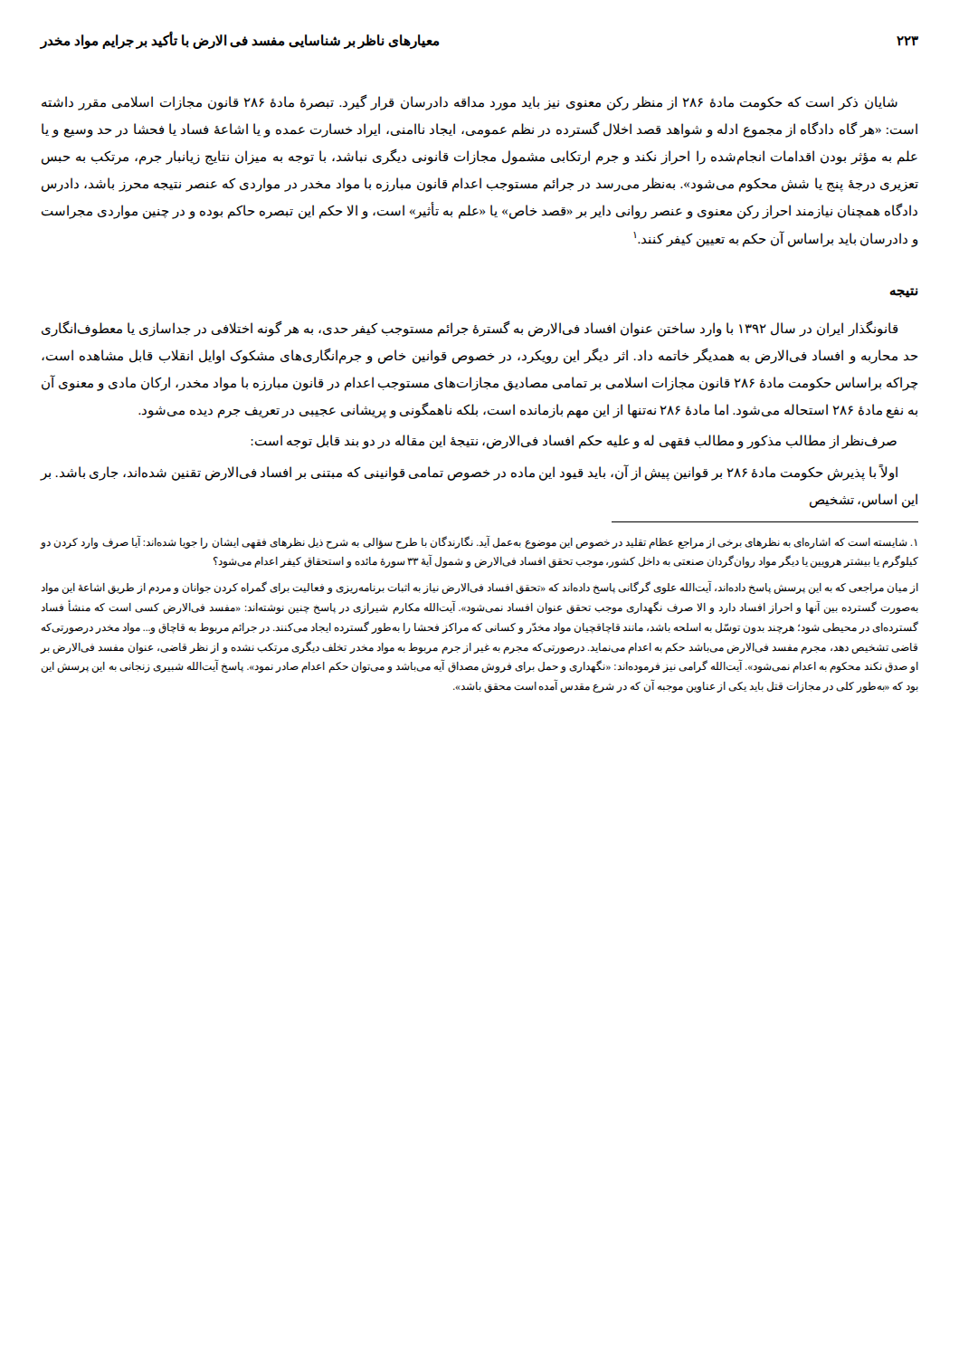۲۲۳ معیارهای ناظر بر شناسایی مفسد فی الارض با تأکید بر جرایم مواد مخدر
شایان ذکر است که حکومت مادهٔ ۲۸۶ از منظر رکن معنوی نیز باید مورد مداقه دادرسان قرار گیرد. تبصرهٔ مادهٔ ۲۸۶ قانون مجازات اسلامی مقرر داشته است: «هر گاه دادگاه از مجموع ادله و شواهد قصد اخلال گسترده در نظم عمومی، ایجاد ناامنی، ایراد خسارت عمده و یا اشاعهٔ فساد یا فحشا در حد وسیع و یا علم به مؤثر بودن اقدامات انجام‌شده را احراز نکند و جرم ارتکابی مشمول مجازات قانونی دیگری نباشد، با توجه به میزان نتایج زیانبار جرم، مرتکب به حبس تعزیری درجهٔ پنج یا شش محکوم می‌شود». به‌نظر می‌رسد در جرائم مستوجب اعدام قانون مبارزه با مواد مخدر در مواردی که عنصر نتیجه محرز باشد، دادرس دادگاه همچنان نیازمند احراز رکن معنوی و عنصر روانی دایر بر «قصد خاص» یا «علم به تأثیر» است، و الا حکم این تبصره حاکم بوده و در چنین مواردی مجراست و دادرسان باید براساس آن حکم به تعیین کیفر کنند.۱
نتیجه
قانونگذار ایران در سال ۱۳۹۲ با وارد ساختن عنوان افساد فی‌الارض به گسترهٔ جرائم مستوجب کیفر حدی، به هر گونه اختلافی در جداسازی یا معطوف‌انگاری حد محاربه و افساد فی‌الارض به همدیگر خاتمه داد. اثر دیگر این رویکرد، در خصوص قوانین خاص و جرم‌انگاری‌های مشکوک اوایل انقلاب قابل مشاهده است، چراکه براساس حکومت مادهٔ ۲۸۶ قانون مجازات اسلامی بر تمامی مصادیق مجازات‌های مستوجب اعدام در قانون مبارزه با مواد مخدر، ارکان مادی و معنوی آن به نفع مادهٔ ۲۸۶ استحاله می‌شود. اما مادهٔ ۲۸۶ نه‌تنها از این مهم بازمانده است، بلکه ناهمگونی و پریشانی عجیبی در تعریف جرم دیده می‌شود.
صرف‌نظر از مطالب مذکور و مطالب فقهی له و علیه حکم افساد فی‌الارض، نتیجهٔ این مقاله در دو بند قابل توجه است:
اولاً با پذیرش حکومت مادهٔ ۲۸۶ بر قوانین پیش از آن، باید قیود این ماده در خصوص تمامی قوانینی که مبتنی بر افساد فی‌الارض تقنین شده‌اند، جاری باشد. بر این اساس، تشخیص
۱. شایسته است که اشاره‌ای به نظرهای برخی از مراجع عظام تقلید در خصوص این موضوع به‌عمل آید. نگارندگان با طرح سؤالی به شرح ذیل نظرهای فقهی ایشان را جویا شده‌اند: آیا صرف وارد کردن دو کیلوگرم یا بیشتر هرویین یا دیگر مواد روان‌گردان صنعتی به داخل کشور، موجب تحقق افساد فی‌الارض و شمول آیهٔ ۳۳ سورهٔ مائده و استحقاق کیفر اعدام می‌شود؟
از میان مراجعی که به این پرسش پاسخ داده‌اند، آیت‌الله علوی گرگانی پاسخ داده‌اند که «تحقق افساد فی‌الارض نیاز به اثبات برنامه‌ریزی و فعالیت برای گمراه کردن جوانان و مردم از طریق اشاعهٔ این مواد به‌صورت گسترده بین آنها و احراز افساد دارد و الا صرف نگهداری موجب تحقق عنوان افساد نمی‌شود». آیت‌الله مکارم شیرازی در پاسخ چنین نوشته‌اند: «مفسد فی‌الارض کسی است که منشأ فساد گسترده‌ای در محیطی شود؛ هرچند بدون توسّل به اسلحه باشد، مانند قاچاقچیان مواد مخدّر و کسانی که مراکز فحشا را به‌طور گسترده ایجاد می‌کنند. در جرائم مربوط به قاچاق و... مواد مخدر درصورتی‌که قاضی تشخیص دهد، مجرم مفسد فی‌الارض می‌باشد حکم به اعدام می‌نماید. درصورتی‌که مجرم به غیر از جرم مربوط به مواد مخدر تخلف دیگری مرتکب نشده و از نظر قاضی، عنوان مفسد فی‌الارض بر او صدق نکند محکوم به اعدام نمی‌شود». آیت‌الله گرامی نیز فرموده‌اند: «نگهداری و حمل برای فروش مصداق آیه می‌باشد و می‌توان حکم اعدام صادر نمود». پاسخ آیت‌الله شبیری زنجانی به این پرسش این بود که «به‌طور کلی در مجازات قتل باید یکی از عناوین موجبه آن که در شرع مقدس آمده است محقق باشد».